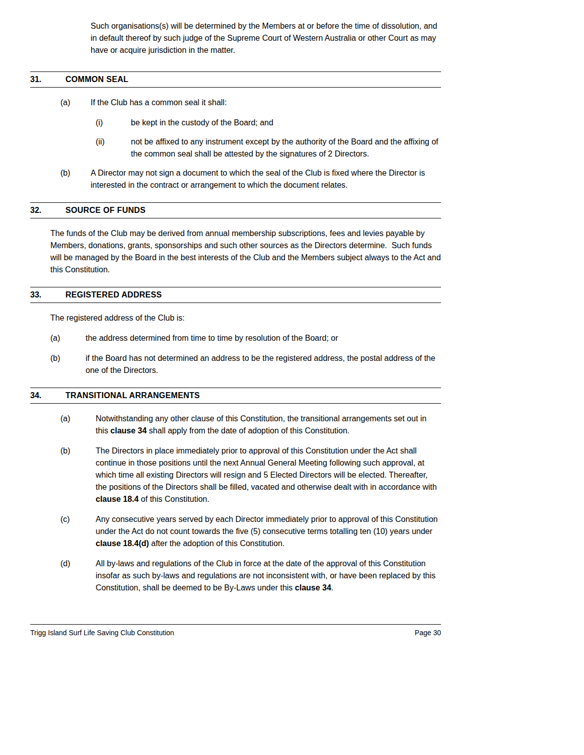Such organisations(s) will be determined by the Members at or before the time of dissolution, and in default thereof by such judge of the Supreme Court of Western Australia or other Court as may have or acquire jurisdiction in the matter.
31. COMMON SEAL
(a) If the Club has a common seal it shall:
(i) be kept in the custody of the Board; and
(ii) not be affixed to any instrument except by the authority of the Board and the affixing of the common seal shall be attested by the signatures of 2 Directors.
(b) A Director may not sign a document to which the seal of the Club is fixed where the Director is interested in the contract or arrangement to which the document relates.
32. SOURCE OF FUNDS
The funds of the Club may be derived from annual membership subscriptions, fees and levies payable by Members, donations, grants, sponsorships and such other sources as the Directors determine. Such funds will be managed by the Board in the best interests of the Club and the Members subject always to the Act and this Constitution.
33. REGISTERED ADDRESS
The registered address of the Club is:
(a) the address determined from time to time by resolution of the Board; or
(b) if the Board has not determined an address to be the registered address, the postal address of the one of the Directors.
34. TRANSITIONAL ARRANGEMENTS
(a) Notwithstanding any other clause of this Constitution, the transitional arrangements set out in this clause 34 shall apply from the date of adoption of this Constitution.
(b) The Directors in place immediately prior to approval of this Constitution under the Act shall continue in those positions until the next Annual General Meeting following such approval, at which time all existing Directors will resign and 5 Elected Directors will be elected. Thereafter, the positions of the Directors shall be filled, vacated and otherwise dealt with in accordance with clause 18.4 of this Constitution.
(c) Any consecutive years served by each Director immediately prior to approval of this Constitution under the Act do not count towards the five (5) consecutive terms totalling ten (10) years under clause 18.4(d) after the adoption of this Constitution.
(d) All by-laws and regulations of the Club in force at the date of the approval of this Constitution insofar as such by-laws and regulations are not inconsistent with, or have been replaced by this Constitution, shall be deemed to be By-Laws under this clause 34.
Trigg Island Surf Life Saving Club Constitution Page 30